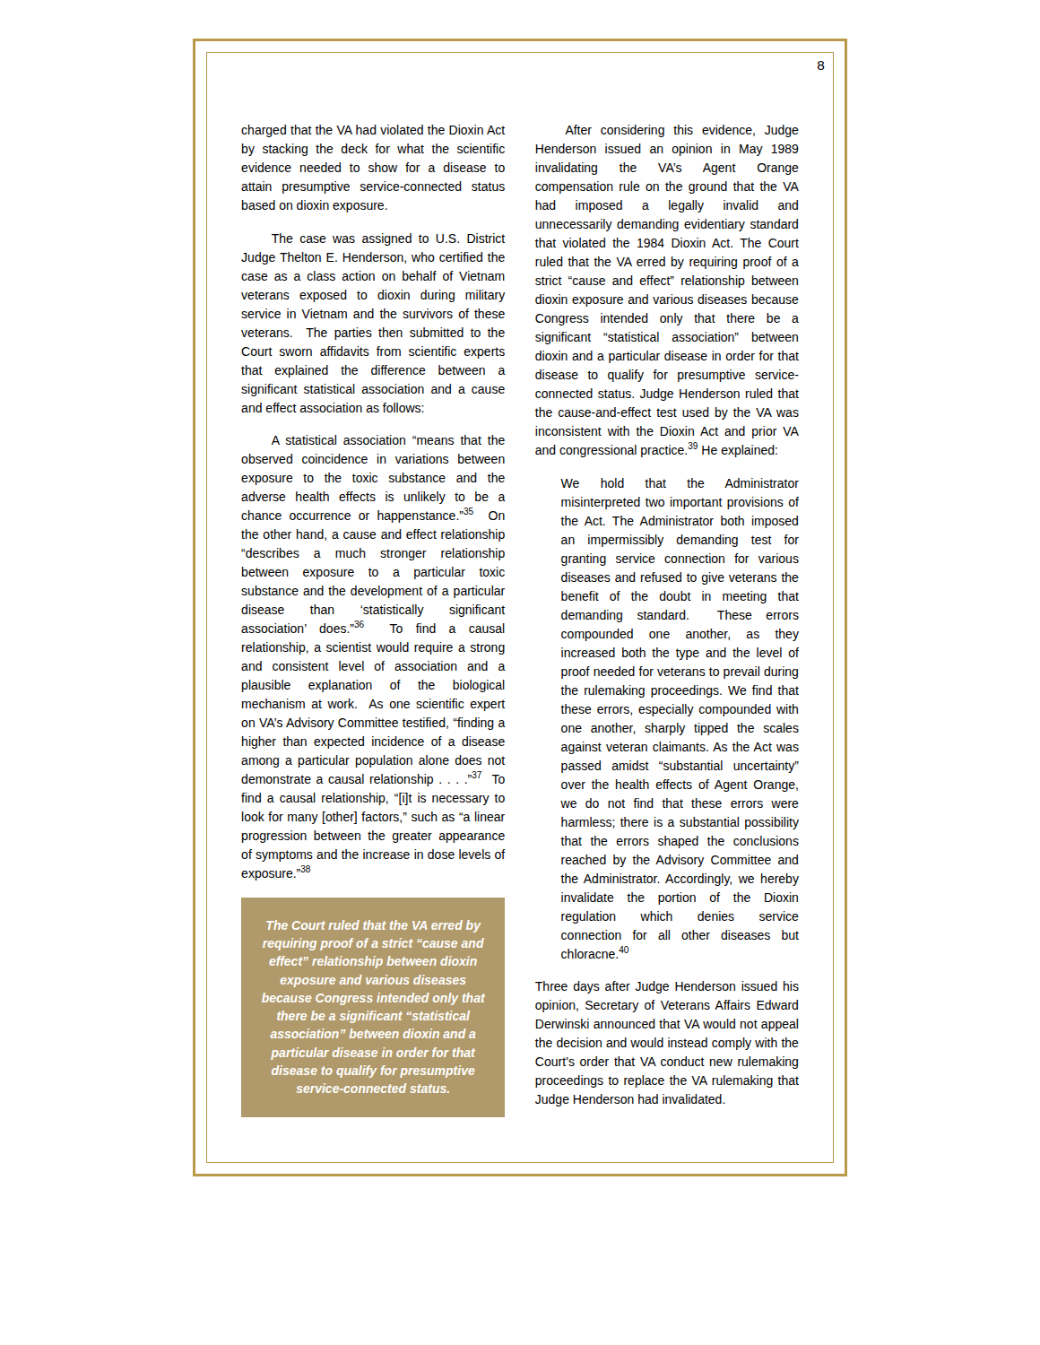8
charged that the VA had violated the Dioxin Act by stacking the deck for what the scientific evidence needed to show for a disease to attain presumptive service-connected status based on dioxin exposure.
The case was assigned to U.S. District Judge Thelton E. Henderson, who certified the case as a class action on behalf of Vietnam veterans exposed to dioxin during military service in Vietnam and the survivors of these veterans. The parties then submitted to the Court sworn affidavits from scientific experts that explained the difference between a significant statistical association and a cause and effect association as follows:
A statistical association “means that the observed coincidence in variations between exposure to the toxic substance and the adverse health effects is unlikely to be a chance occurrence or happenstance.”35 On the other hand, a cause and effect relationship “describes a much stronger relationship between exposure to a particular toxic substance and the development of a particular disease than ‘statistically significant association’ does.”36 To find a causal relationship, a scientist would require a strong and consistent level of association and a plausible explanation of the biological mechanism at work. As one scientific expert on VA’s Advisory Committee testified, “finding a higher than expected incidence of a disease among a particular population alone does not demonstrate a causal relationship . . . .”37 To find a causal relationship, “[i]t is necessary to look for many [other] factors,” such as “a linear progression between the greater appearance of symptoms and the increase in dose levels of exposure.”38
The Court ruled that the VA erred by requiring proof of a strict “cause and effect” relationship between dioxin exposure and various diseases because Congress intended only that there be a significant “statistical association” between dioxin and a particular disease in order for that disease to qualify for presumptive service-connected status.
After considering this evidence, Judge Henderson issued an opinion in May 1989 invalidating the VA’s Agent Orange compensation rule on the ground that the VA had imposed a legally invalid and unnecessarily demanding evidentiary standard that violated the 1984 Dioxin Act. The Court ruled that the VA erred by requiring proof of a strict “cause and effect” relationship between dioxin exposure and various diseases because Congress intended only that there be a significant “statistical association” between dioxin and a particular disease in order for that disease to qualify for presumptive service-connected status. Judge Henderson ruled that the cause-and-effect test used by the VA was inconsistent with the Dioxin Act and prior VA and congressional practice.39 He explained:
We hold that the Administrator misinterpreted two important provisions of the Act. The Administrator both imposed an impermissibly demanding test for granting service connection for various diseases and refused to give veterans the benefit of the doubt in meeting that demanding standard. These errors compounded one another, as they increased both the type and the level of proof needed for veterans to prevail during the rulemaking proceedings. We find that these errors, especially compounded with one another, sharply tipped the scales against veteran claimants. As the Act was passed amidst “substantial uncertainty” over the health effects of Agent Orange, we do not find that these errors were harmless; there is a substantial possibility that the errors shaped the conclusions reached by the Advisory Committee and the Administrator. Accordingly, we hereby invalidate the portion of the Dioxin regulation which denies service connection for all other diseases but chloracne.40
Three days after Judge Henderson issued his opinion, Secretary of Veterans Affairs Edward Derwinski announced that VA would not appeal the decision and would instead comply with the Court’s order that VA conduct new rulemaking proceedings to replace the VA rulemaking that Judge Henderson had invalidated.